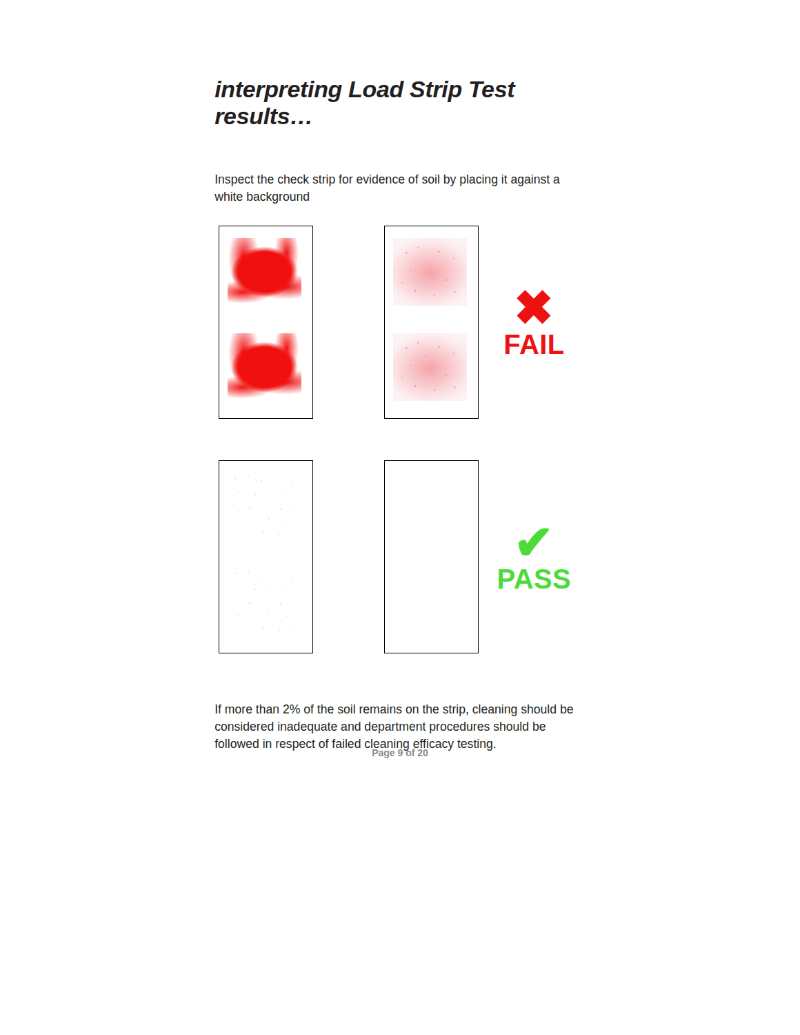interpreting Load Strip Test results…
Inspect the check strip for evidence of soil by placing it against a white background
| | | | ✖ FAIL |
| | | | ✔ PASS |
If more than 2% of the soil remains on the strip, cleaning should be considered inadequate and department procedures should be followed in respect of failed cleaning efficacy testing.
Page 9 of 20